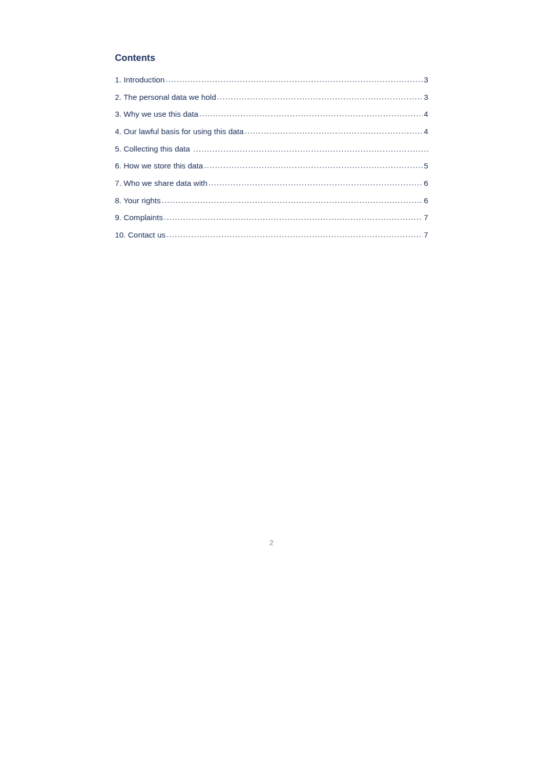Contents
1. Introduction ........................................................................................................................................................... 3
2. The personal data we hold ......................................................................................................................... 3
3. Why we use this data ............................................................................................................................... 4
4. Our lawful basis for using this data .............................................................................................................. 4
5. Collecting this data </a .................................................................................................................................. 5
6. How we store this data ............................................................................................................................ 5
7. Who we share data with ........................................................................................................................... 6
8. Your rights ............................................................................................................................................... 6
9. Complaints .............................................................................................................................................. 7
10. Contact us ............................................................................................................................................. 7
2